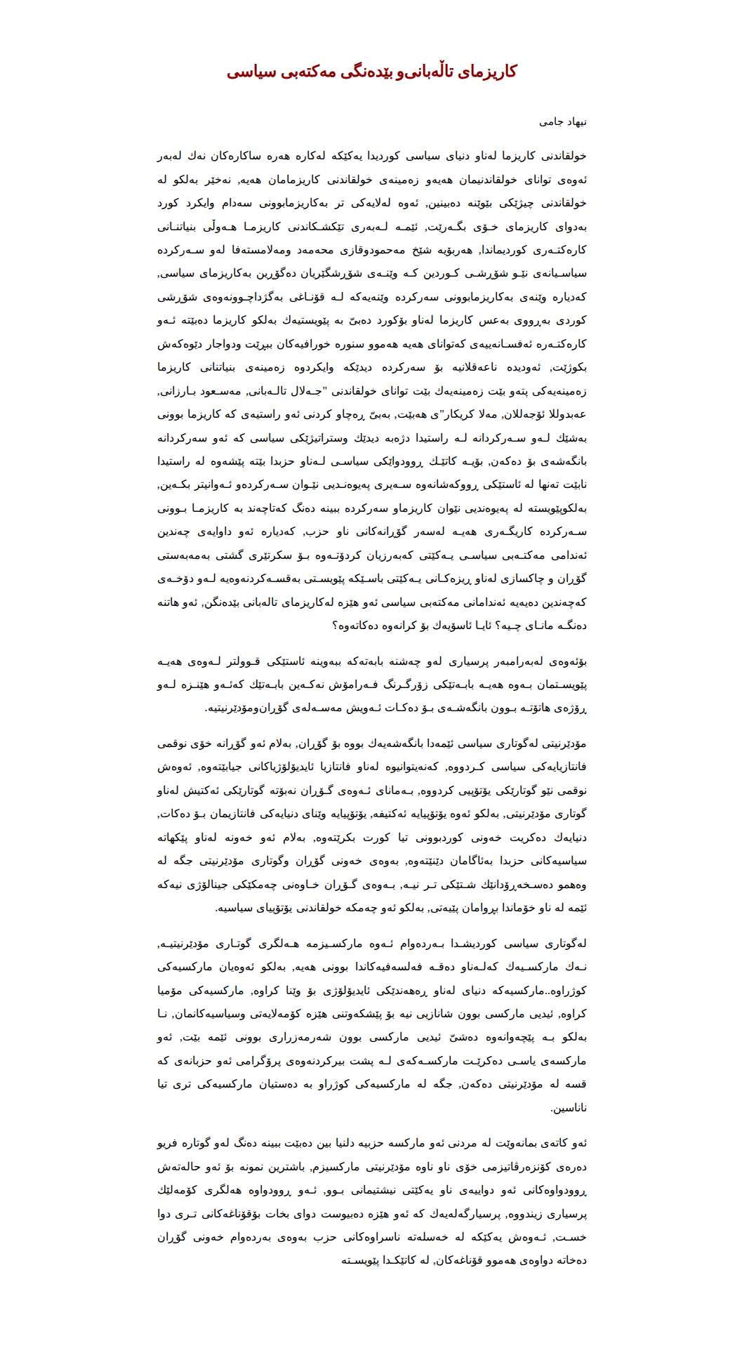کاریزمای تاڵەبانی‌و بێدەنگی مەکتەبی سیاسی
نیهاد جامی
خولقاندنی کاریزما لەناو دنیای سیاسی کوردیدا یەکێکە لەکارە هەرە ساکارەکان نەك لەبەر ئەوەی توانای خولقاندنیمان هەیەو زەمینەی خولقاندنی کاریزمامان هەیە, نەخێر بەلکو لە خولقاندنی چیژێکی بێوێنە دەبینین, ئەوە لەلایەکی تر بەکاریزمابوونی سەدام وایکرد کورد بەدوای کاریزمای خـۆی بگـەرێت, ئێمـە لـەبەری تێکشـکاندنی کاریزمـا هـەوڵی بنیاتنـانی کارەکتـەری کوردیماندا, هەربۆیە شێخ مەحمود‌وقازی محەمەد ومەلامستەفا لەو سـەرکردە سیاسـیانەی نێـو شۆڕشـی کـوردین کـە وێنـەی شۆڕشگێریان دەگۆڕین بەکاریزمای سیاسی, کەدیارە وێنەی بەکاریزمابوونی سەرکردە وێنەیەکە لـە قۆنـاغی بەگژداچـوونەوەی شۆڕشی کوردی بەڕووی بەعس کاریزما لەناو بۆکورد دەبیّ بە پێویستیەك بەلکو کاریزما دەبێتە ئـەو کارەکتـەرە ئەفسـانەییەی کەتوانای هەیە هەموو سنورە خورافیەکان ببڕێت ودواجار دێوەکەش بکوژێت, ئەودیدە ناعەقلانیە بۆ سەرکردە دیدێکە وایکردوە زەمینەی بنیاتنانی کاریزما زەمینەیەکی پتەو بێت زەمینەیەك بێت توانای خولقاندنی "جـەلال تالـەبانی, مەسـعود بـارزانی, عەبدوللا ئۆجەللان, مەلا کریکار"ی هەبێت, بەبیّ ڕەچاو کردنی ئەو راستیەی کە کاریزما بوونی بەشێك لـەو سـەرکردانە لـە راستیدا دژەبە دیدێك وستراتیژێکی سیاسی کە ئەو سەرکردانە بانگەشەی بۆ دەکەن, بۆیـە کاتێـك ڕوودواێکی سیاسـی لـەناو حزبدا بێتە پێشەوە لە راستیدا نابێت تەنها لە ئاستێکی ڕووکەشانەوە سـەیری پەیوەنـدیی نێـوان سـەرکردەو ئـەوانیتر بکـەین, بەلکوپێویستە لە پەیوەندیی نێوان کاریزماو سەرکردە ببینە دەنگ کەتاچەند بە کاریزمـا بـوونی سـەرکردە کاریگـەری هەیـە لەسەر گۆڕانەکانی ناو حزب, کەدیارە ئەو داوایەی چەندین ئەندامی مەکتـەبی سیاسـی یـەکێتی کەبەرزیان کردۆتـەوە بـۆ سکرتێری گشتی بەمەبەستی گۆڕان و چاکسازی لەناو ڕیزەکـانی یـەکێتی باسـێکە پێویسـتی بەقسـەکردنەوەیە لـەو دۆخـەی کەچەندین دەیەیە ئەندامانی مەکتەبی سیاسی ئەو هێزە لەکاریزمای تالەبانی بێدەنگن, ئەو هاتنە دەنگـە مانـای چـیە؟ ئایـا ئاسۆیەك بۆ کرانەوە دەکاتەوە؟
بۆئەوەی لەبەرامبەر پرسیاری لەو چەشنە بابەتەکە ببەوینە ئاستێکی قـوولتر لـەوەی هەیـە پێویسـتمان بـەوە هەیـە بابـەتێکی زۆرگـرنگ فـەرامۆش نەکـەین بابـەتێك کەئـەو هێنـزە لـەو ڕۆژەی هاتۆتـە بـوون بانگەشـەی بـۆ دەکـات ئـەویش مەسـەلەی گۆڕان‌ومۆدێرنیتیە.
مۆدێرنیتی لەگوتاری سیاسی ئێمەدا بانگەشەیەك بووە بۆ گۆڕان, بەلام ئەو گۆڕانە خۆی نوقمی فانتازیایەکی سیاسی کـردووە, کەنەیتوانیوە لەناو فانتازیا ئایدیۆلۆژیاکانی جیابێتەوە, ئەوەش نوقمی نێو گوتارێکی یۆتۆپیی کردووە, بـەمانای ئـەوەی گـۆڕان نەبۆتە گوتارێکی ئەکتیش لەناو گوتاری مۆدێرنیتی, بەلکو ئەوە یۆتۆپیایە ئەکتیفە, یۆتۆپیایە وێنای دنیایەکی فانتازیمان بـۆ دەکات, دنیایەك دەکریت خەونی کوردبوونی تیا کورت بکرێتەوە, بەلام ئەو خەونە لەناو پێکهاتە سیاسیەکانی حزبدا بەئاگامان دێنێتەوە, بەوەی خەونی گۆڕان وگوتاری مۆدێرنیتی جگە لە وەهمو دەسـخەڕۆدانێك شـتێکی تـر نیـە, بـەوەی گـۆڕان خـاوەنی چەمکێکی جینالۆژی نیەکە ئێمە لە ناو خۆماندا بڕوامان پێیەتی, بەلکو ئەو چەمکە خولقاندنی یۆتۆپیای سیاسیە.
لەگوتاری سیاسی کوردیشـدا بـەردەوام ئـەوە مارکسـیزمە هـەلگری گوتـاری مۆدێرنیتیـە, نـەك مارکسـیەك کەلـەناو دەقـە فەلسەفیەکاندا بوونی هەیە, بەلکو ئەوەیان مارکسیەکی کوژراوە..مارکسیەکە دنیای لەناو ڕەهەندێکی ئایدیۆلۆژی بۆ وێنا کراوە, مارکسیەکی مۆمیا کراوە, ئیدیی مارکسی بوون شانازیی نیە بۆ پێشکەوتنی هێزە کۆمەلایەتی وسیاسیەکانمان, نـا بەلکو بـە پێچەوانەوە دەشیّ ئیدیی مارکسی بوون شەرمەزراری بوونی ئێمە بێت, ئەو مارکسەی یاسـی دەکرێـت مارکسـەکەی لـە پشت بیرکردنەوەی پرۆگرامی ئەو حزبانەی کە قسە لە مۆدێرنیتی دەکەن, جگە لە مارکسیەکی کوژراو بە دەستیان مارکسیەکی تری تیا ناناسین.
ئەو کاتەی بمانەوێت لە مردنی ئەو مارکسە حزبیە دلنیا بین دەبێت ببینە دەنگ لەو گوتارە فریو دەرەی کۆنزەرڤاتیزمی خۆی ناو ناوە مۆدێرنیتی مارکسیزم, باشترین نمونە بۆ ئەو حالەتەش ڕوودواوەکانی ئەو دواییەی ناو یەکێتی نیشتیمانی بـوو, ئـەو ڕوودواوە هەلگری کۆمەلێك پرسیاری زیندووە, پرسیارگەلەیەك کە ئەو هێزە دەبیوست دوای بخات بۆقۆناغەکانی تـری دوا خسـت, ئـەوەش یەکێکە لە خەسلەتە ناسراوەکانی حزب بەوەی بەردەوام خەونی گۆڕان دەخاتە دواوەی هەموو قۆناغەکان, لە کاتێکـدا پێویسـتە